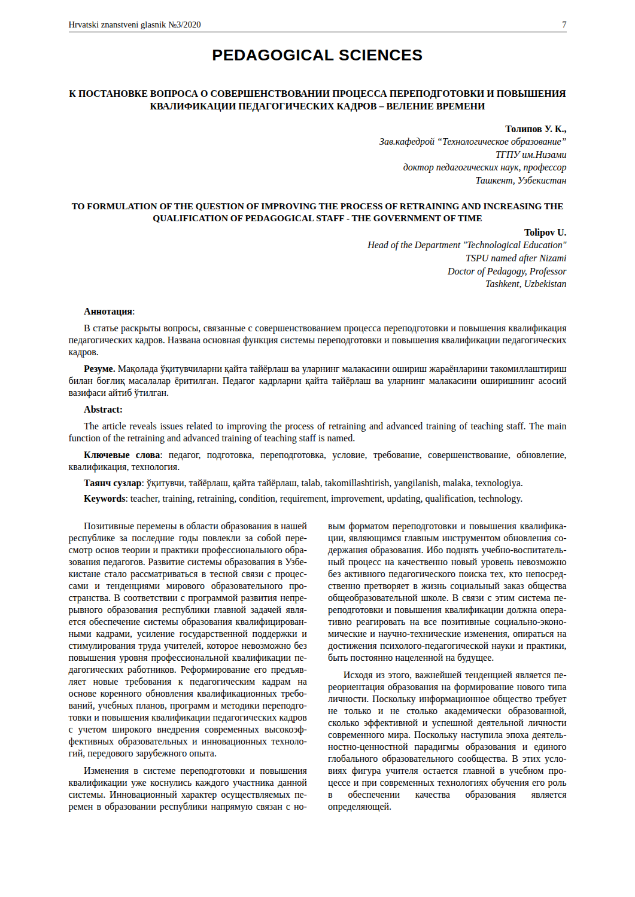Hrvatski znanstveni glasnik №3/2020 7
PEDAGOGICAL SCIENCES
К постановке вопроса о совершенствовании процесса переподготовки и повышения квалификации педагогических кадров – веление времени
Толипов У. К.,
Зав.кафедрой “Технологическое образование”
ТГПУ им.Низами
доктор педагогических наук, профессор
Ташкент, Узбекистан
To formulation of the question of improving the process of retraining and increasing the qualification of pedagogical staff - the government of time
Tolipov U. Head of the Department "Technological Education"
TSPU named after Nizami
Doctor of Pedagogy, Professor
Tashkent, Uzbekistan
Аннотация:
В статье раскрыты вопросы, связанные с совершенствованием процесса переподготовки и повышения квалификация педагогических кадров. Названа основная функция системы переподготовки и повышения квалификации педагогических кадров.
Резуме. Мақолада ўқитувчиларни қайта тайёрлаш ва уларнинг малакасини ошириш жараёнларини такомиллаштириш билан боғлиқ масалалар ёритилган. Педагог кадрларни қайта тайёрлаш ва уларнинг малакасини оширишнинг асосий вазифаси айтиб ўтилган.
Abstract:
The article reveals issues related to improving the process of retraining and advanced training of teaching staff. The main function of the retraining and advanced training of teaching staff is named.
Ключевые слова: педагог, подготовка, переподготовка, условие, требование, совершенствование, обновление, квалификация, технология.
Таянч сузлар: ўқитувчи, тайёрлаш, қайта тайёрлаш, talab, takomillashtirish, yangilanish, malaka, texnologiya.
Keywords: teacher, training, retraining, condition, requirement, improvement, updating, qualification, technology.
Позитивные перемены в области образования в нашей республике за последние годы повлекли за собой пересмотр основ теории и практики профессионального образования педагогов. Развитие системы образования в Узбекистане стало рассматриваться в тесной связи с процессами и тенденциями мирового образовательного пространства. В соответствии с программой развития непрерывного образования республики главной задачей является обеспечение системы образования квалифицированными кадрами, усиление государственной поддержки и стимулирования труда учителей, которое невозможно без повышения уровня профессиональной квалификации педагогических работников. Реформирование его предъявляет новые требования к педагогическим кадрам на основе коренного обновления квалификационных требований, учебных планов, программ и методики переподготовки и повышения квалификации педагогических кадров с учетом широкого внедрения современных высокоэффективных образовательных и инновационных технологий, передового зарубежного опыта.
Изменения в системе переподготовки и повышения квалификации уже коснулись каждого участника данной системы. Инновационный характер осуществляемых перемен в образовании республики напрямую связан с новым форматом переподготовки и повышения квалификации, являющимся главным инструментом обновления содержания образования. Ибо поднять учебно-воспитательный процесс на качественно новый уровень невозможно без активного педагогического поиска тех, кто непосредственно претворяет в жизнь социальный заказ общества общеобразовательной школе. В связи с этим система переподготовки и повышения квалификации должна оперативно реагировать на все позитивные социально-экономические и научно-технические изменения, опираться на достижения психолого-педагогической науки и практики, быть постоянно нацеленной на будущее.
Исходя из этого, важнейшей тенденцией является переориентация образования на формирование нового типа личности. Поскольку информационное общество требует не только и не столько академически образованной, сколько эффективной и успешной деятельной личности современного мира. Поскольку наступила эпоха деятельностно-ценностной парадигмы образования и единого глобального образовательного сообщества. В этих условиях фигура учителя остается главной в учебном процессе и при современных технологиях обучения его роль в обеспечении качества образования является определяющей.